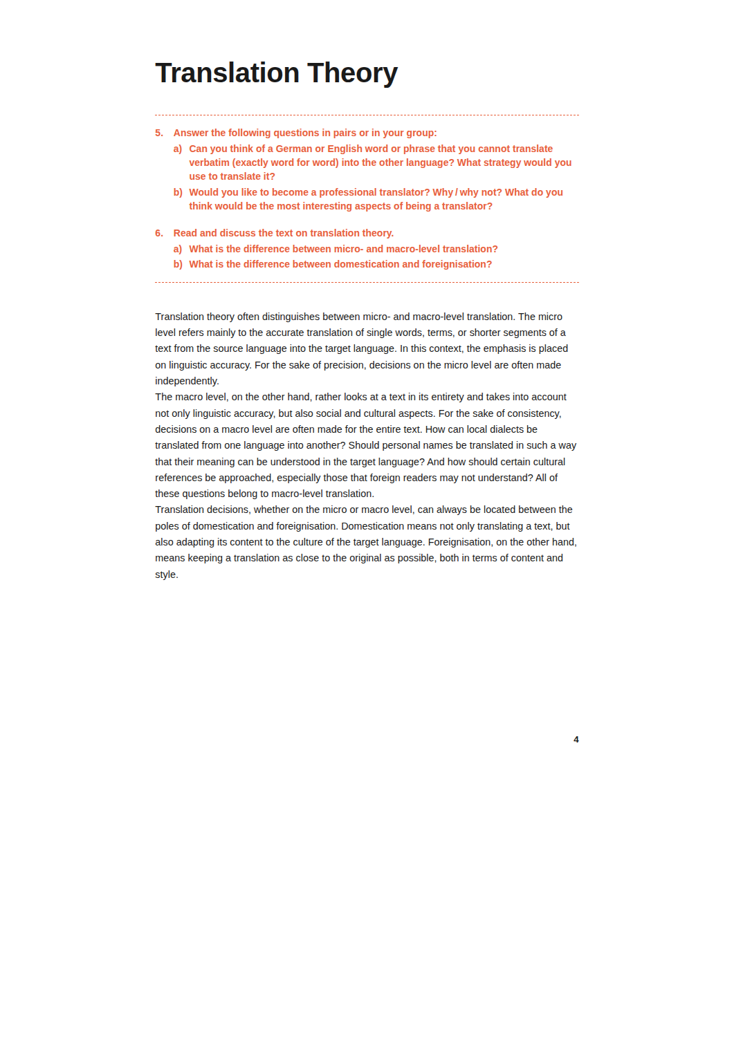Translation Theory
5. Answer the following questions in pairs or in your group:
a) Can you think of a German or English word or phrase that you cannot translate verbatim (exactly word for word) into the other language? What strategy would you use to translate it?
b) Would you like to become a professional translator? Why / why not? What do you think would be the most interesting aspects of being a translator?
6. Read and discuss the text on translation theory.
a) What is the difference between micro- and macro-level translation?
b) What is the difference between domestication and foreignisation?
Translation theory often distinguishes between micro- and macro-level translation. The micro level refers mainly to the accurate translation of single words, terms, or shorter segments of a text from the source language into the target language. In this context, the emphasis is placed on linguistic accuracy. For the sake of precision, decisions on the micro level are often made independently.
The macro level, on the other hand, rather looks at a text in its entirety and takes into account not only linguistic accuracy, but also social and cultural aspects. For the sake of consistency, decisions on a macro level are often made for the entire text. How can local dialects be translated from one language into another? Should personal names be translated in such a way that their meaning can be understood in the target language? And how should certain cultural references be approached, especially those that foreign readers may not understand? All of these questions belong to macro-level translation.
Translation decisions, whether on the micro or macro level, can always be located between the poles of domestication and foreignisation. Domestication means not only translating a text, but also adapting its content to the culture of the target language. Foreignisation, on the other hand, means keeping a translation as close to the original as possible, both in terms of content and style.
4